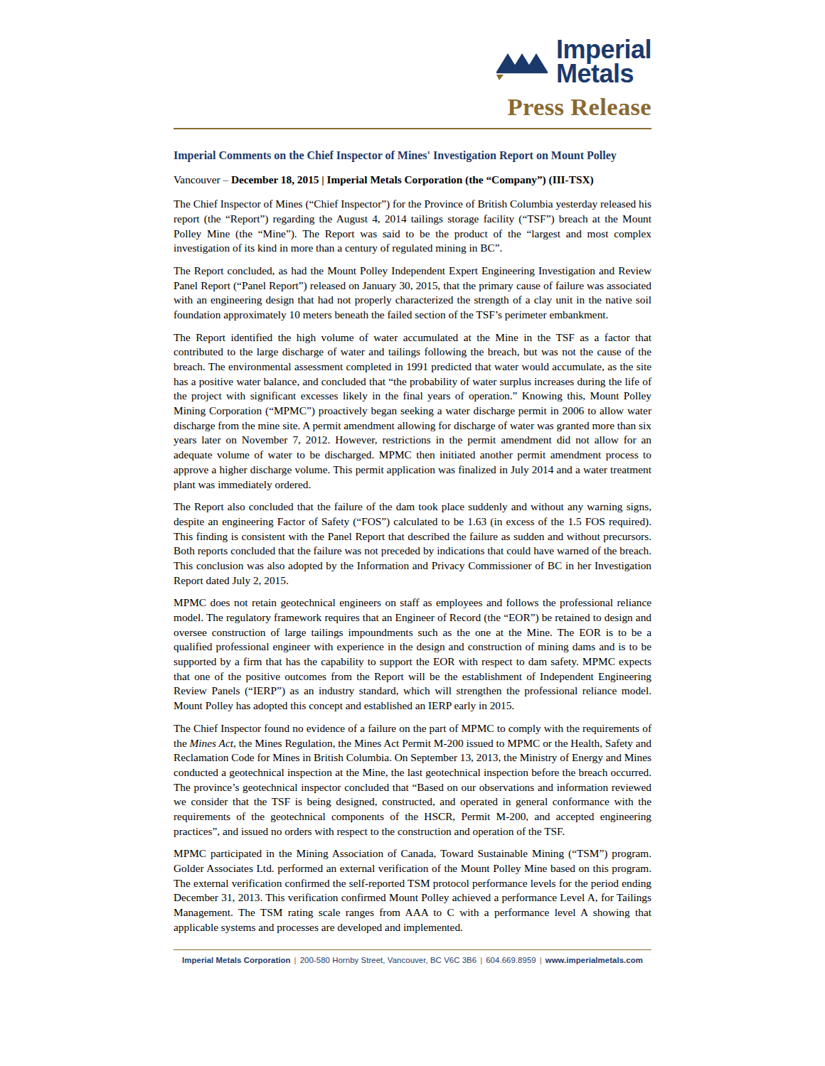Imperial Metals
Press Release
Imperial Comments on the Chief Inspector of Mines' Investigation Report on Mount Polley
Vancouver – December 18, 2015 | Imperial Metals Corporation (the “Company”) (III-TSX)
The Chief Inspector of Mines (“Chief Inspector”) for the Province of British Columbia yesterday released his report (the “Report”) regarding the August 4, 2014 tailings storage facility (“TSF”) breach at the Mount Polley Mine (the “Mine”). The Report was said to be the product of the “largest and most complex investigation of its kind in more than a century of regulated mining in BC”.
The Report concluded, as had the Mount Polley Independent Expert Engineering Investigation and Review Panel Report (“Panel Report”) released on January 30, 2015, that the primary cause of failure was associated with an engineering design that had not properly characterized the strength of a clay unit in the native soil foundation approximately 10 meters beneath the failed section of the TSF’s perimeter embankment.
The Report identified the high volume of water accumulated at the Mine in the TSF as a factor that contributed to the large discharge of water and tailings following the breach, but was not the cause of the breach. The environmental assessment completed in 1991 predicted that water would accumulate, as the site has a positive water balance, and concluded that “the probability of water surplus increases during the life of the project with significant excesses likely in the final years of operation.” Knowing this, Mount Polley Mining Corporation (“MPMC”) proactively began seeking a water discharge permit in 2006 to allow water discharge from the mine site. A permit amendment allowing for discharge of water was granted more than six years later on November 7, 2012. However, restrictions in the permit amendment did not allow for an adequate volume of water to be discharged. MPMC then initiated another permit amendment process to approve a higher discharge volume. This permit application was finalized in July 2014 and a water treatment plant was immediately ordered.
The Report also concluded that the failure of the dam took place suddenly and without any warning signs, despite an engineering Factor of Safety (“FOS”) calculated to be 1.63 (in excess of the 1.5 FOS required). This finding is consistent with the Panel Report that described the failure as sudden and without precursors. Both reports concluded that the failure was not preceded by indications that could have warned of the breach. This conclusion was also adopted by the Information and Privacy Commissioner of BC in her Investigation Report dated July 2, 2015.
MPMC does not retain geotechnical engineers on staff as employees and follows the professional reliance model. The regulatory framework requires that an Engineer of Record (the “EOR”) be retained to design and oversee construction of large tailings impoundments such as the one at the Mine. The EOR is to be a qualified professional engineer with experience in the design and construction of mining dams and is to be supported by a firm that has the capability to support the EOR with respect to dam safety. MPMC expects that one of the positive outcomes from the Report will be the establishment of Independent Engineering Review Panels (“IERP”) as an industry standard, which will strengthen the professional reliance model. Mount Polley has adopted this concept and established an IERP early in 2015.
The Chief Inspector found no evidence of a failure on the part of MPMC to comply with the requirements of the Mines Act, the Mines Regulation, the Mines Act Permit M-200 issued to MPMC or the Health, Safety and Reclamation Code for Mines in British Columbia. On September 13, 2013, the Ministry of Energy and Mines conducted a geotechnical inspection at the Mine, the last geotechnical inspection before the breach occurred. The province’s geotechnical inspector concluded that “Based on our observations and information reviewed we consider that the TSF is being designed, constructed, and operated in general conformance with the requirements of the geotechnical components of the HSCR, Permit M-200, and accepted engineering practices”, and issued no orders with respect to the construction and operation of the TSF.
MPMC participated in the Mining Association of Canada, Toward Sustainable Mining (“TSM”) program. Golder Associates Ltd. performed an external verification of the Mount Polley Mine based on this program. The external verification confirmed the self-reported TSM protocol performance levels for the period ending December 31, 2013. This verification confirmed Mount Polley achieved a performance Level A, for Tailings Management. The TSM rating scale ranges from AAA to C with a performance level A showing that applicable systems and processes are developed and implemented.
Imperial Metals Corporation|200-580 Hornby Street, Vancouver, BC V6C 3B6|604.669.8959|www.imperialmetals.com